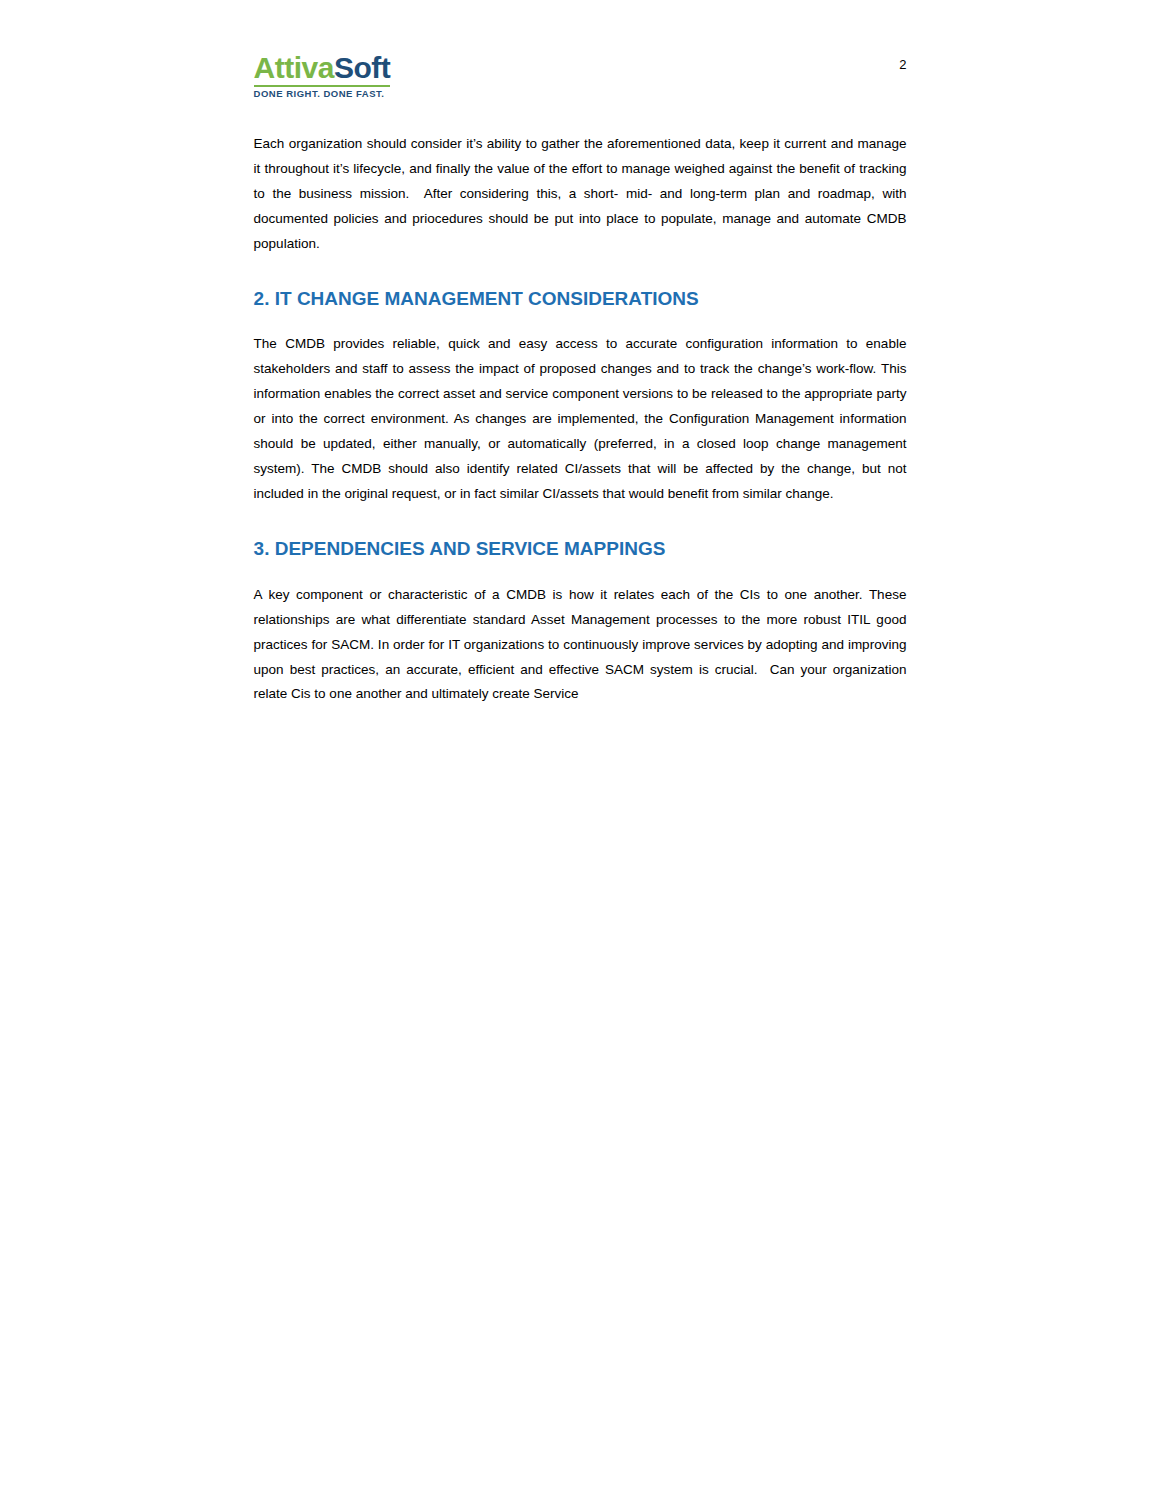Attiva Soft
DONE RIGHT. DONE FAST.
2
Each organization should consider it’s ability to gather the aforementioned data, keep it current and manage it throughout it’s lifecycle, and finally the value of the effort to manage weighed against the benefit of tracking to the business mission. After considering this, a short- mid- and long-term plan and roadmap, with documented policies and priocedures should be put into place to populate, manage and automate CMDB population.
2. IT Change Management Considerations
The CMDB provides reliable, quick and easy access to accurate configuration information to enable stakeholders and staff to assess the impact of proposed changes and to track the change’s work-flow. This information enables the correct asset and service component versions to be released to the appropriate party or into the correct environment. As changes are implemented, the Configuration Management information should be updated, either manually, or automatically (preferred, in a closed loop change management system). The CMDB should also identify related CI/assets that will be affected by the change, but not included in the original request, or in fact similar CI/assets that would benefit from similar change.
3. Dependencies and Service Mappings
A key component or characteristic of a CMDB is how it relates each of the CIs to one another. These relationships are what differentiate standard Asset Management processes to the more robust ITIL good practices for SACM. In order for IT organizations to continuously improve services by adopting and improving upon best practices, an accurate, efficient and effective SACM system is crucial. Can your organization relate Cis to one another and ultimately create Service